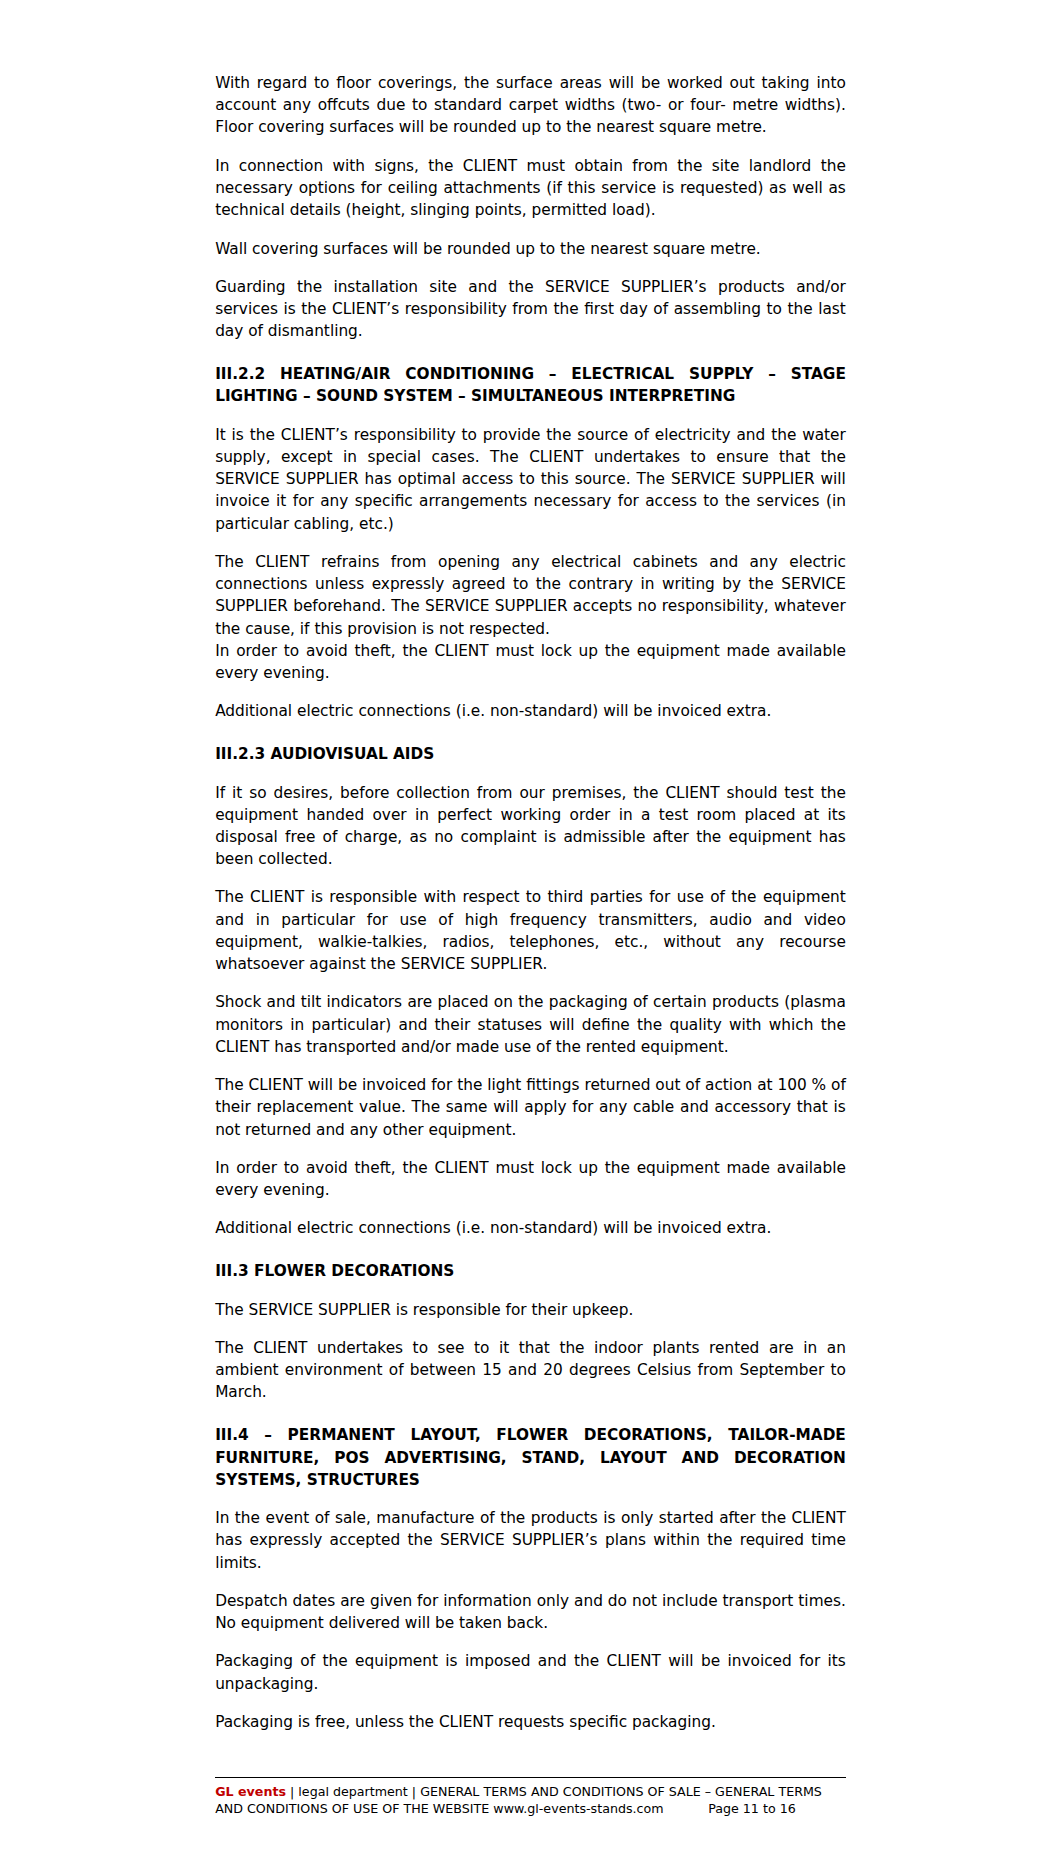With regard to floor coverings, the surface areas will be worked out taking into account any offcuts due to standard carpet widths (two- or four- metre widths). Floor covering surfaces will be rounded up to the nearest square metre.
In connection with signs, the CLIENT must obtain from the site landlord the necessary options for ceiling attachments (if this service is requested) as well as technical details (height, slinging points, permitted load).
Wall covering surfaces will be rounded up to the nearest square metre.
Guarding the installation site and the SERVICE SUPPLIER’s products and/or services is the CLIENT’s responsibility from the first day of assembling to the last day of dismantling.
III.2.2 HEATING/AIR CONDITIONING – ELECTRICAL SUPPLY – STAGE LIGHTING – SOUND SYSTEM – SIMULTANEOUS INTERPRETING
It is the CLIENT’s responsibility to provide the source of electricity and the water supply, except in special cases. The CLIENT undertakes to ensure that the SERVICE SUPPLIER has optimal access to this source. The SERVICE SUPPLIER will invoice it for any specific arrangements necessary for access to the services (in particular cabling, etc.)
The CLIENT refrains from opening any electrical cabinets and any electric connections unless expressly agreed to the contrary in writing by the SERVICE SUPPLIER beforehand. The SERVICE SUPPLIER accepts no responsibility, whatever the cause, if this provision is not respected.
In order to avoid theft, the CLIENT must lock up the equipment made available every evening.
Additional electric connections (i.e. non-standard) will be invoiced extra.
III.2.3 AUDIOVISUAL AIDS
If it so desires, before collection from our premises, the CLIENT should test the equipment handed over in perfect working order in a test room placed at its disposal free of charge, as no complaint is admissible after the equipment has been collected.
The CLIENT is responsible with respect to third parties for use of the equipment and in particular for use of high frequency transmitters, audio and video equipment, walkie-talkies, radios, telephones, etc., without any recourse whatsoever against the SERVICE SUPPLIER.
Shock and tilt indicators are placed on the packaging of certain products (plasma monitors in particular) and their statuses will define the quality with which the CLIENT has transported and/or made use of the rented equipment.
The CLIENT will be invoiced for the light fittings returned out of action at 100 % of their replacement value. The same will apply for any cable and accessory that is not returned and any other equipment.
In order to avoid theft, the CLIENT must lock up the equipment made available every evening.
Additional electric connections (i.e. non-standard) will be invoiced extra.
III.3 FLOWER DECORATIONS
The SERVICE SUPPLIER is responsible for their upkeep.
The CLIENT undertakes to see to it that the indoor plants rented are in an ambient environment of between 15 and 20 degrees Celsius from September to March.
III.4 – PERMANENT LAYOUT, FLOWER DECORATIONS, TAILOR-MADE FURNITURE, POS ADVERTISING, STAND, LAYOUT AND DECORATION SYSTEMS, STRUCTURES
In the event of sale, manufacture of the products is only started after the CLIENT has expressly accepted the SERVICE SUPPLIER’s plans within the required time limits.
Despatch dates are given for information only and do not include transport times. No equipment delivered will be taken back.
Packaging of the equipment is imposed and the CLIENT will be invoiced for its unpackaging.
Packaging is free, unless the CLIENT requests specific packaging.
GL events | legal department | GENERAL TERMS AND CONDITIONS OF SALE – GENERAL TERMS AND CONDITIONS OF USE OF THE WEBSITE www.gl-events-stands.com Page 11 to 16